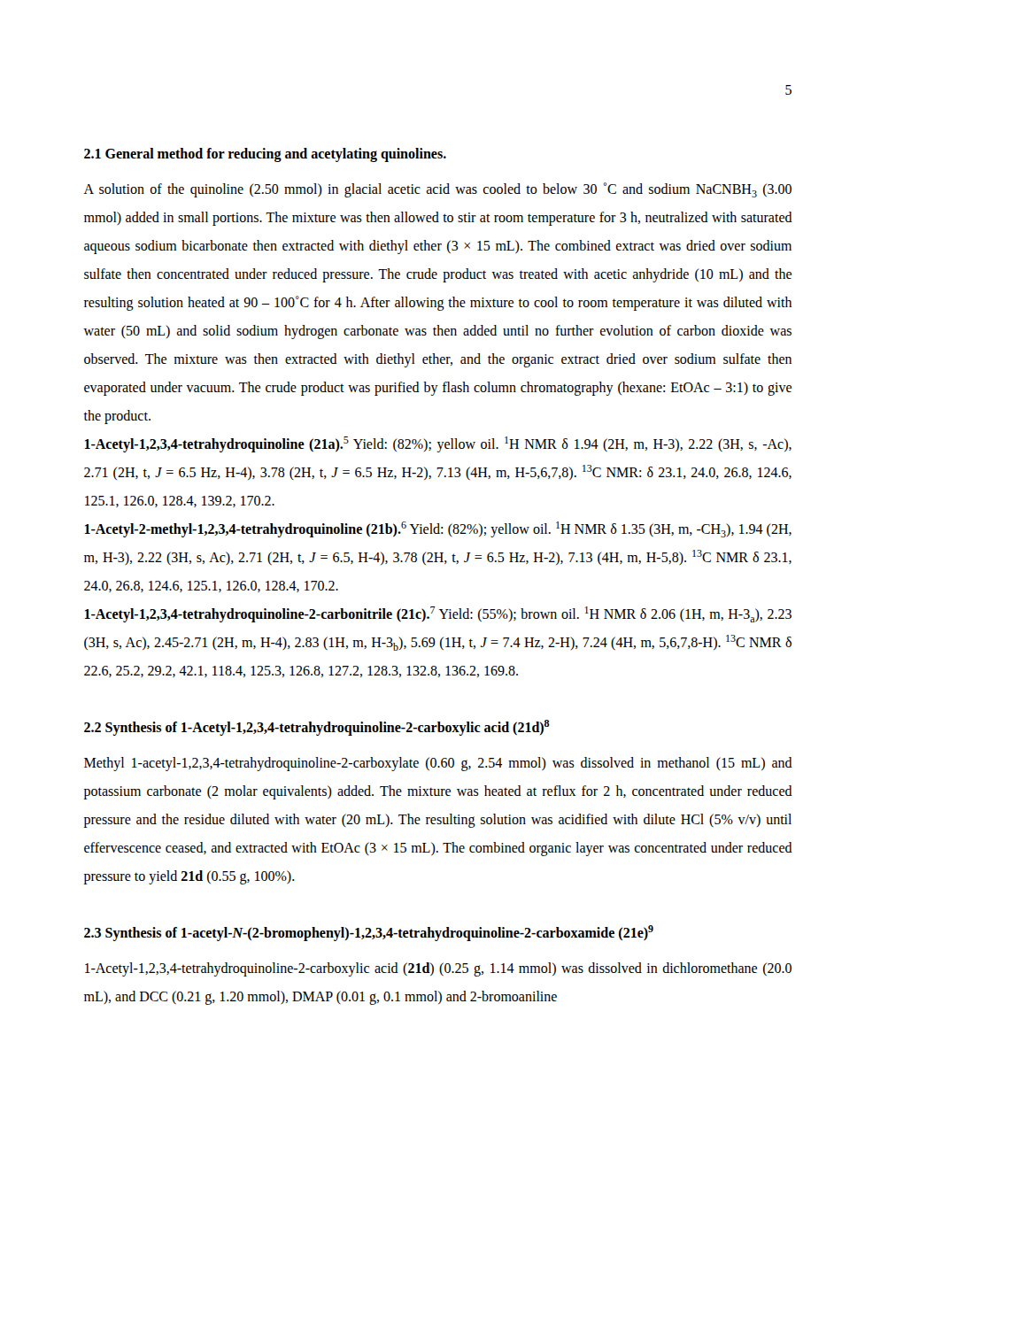5
2.1 General method for reducing and acetylating quinolines.
A solution of the quinoline (2.50 mmol) in glacial acetic acid was cooled to below 30 ˚C and sodium NaCNBH3 (3.00 mmol) added in small portions. The mixture was then allowed to stir at room temperature for 3 h, neutralized with saturated aqueous sodium bicarbonate then extracted with diethyl ether (3 × 15 mL). The combined extract was dried over sodium sulfate then concentrated under reduced pressure. The crude product was treated with acetic anhydride (10 mL) and the resulting solution heated at 90 – 100˚C for 4 h. After allowing the mixture to cool to room temperature it was diluted with water (50 mL) and solid sodium hydrogen carbonate was then added until no further evolution of carbon dioxide was observed. The mixture was then extracted with diethyl ether, and the organic extract dried over sodium sulfate then evaporated under vacuum. The crude product was purified by flash column chromatography (hexane: EtOAc – 3:1) to give the product.
1-Acetyl-1,2,3,4-tetrahydroquinoline (21a).5 Yield: (82%); yellow oil. 1H NMR δ 1.94 (2H, m, H-3), 2.22 (3H, s, -Ac), 2.71 (2H, t, J = 6.5 Hz, H-4), 3.78 (2H, t, J = 6.5 Hz, H-2), 7.13 (4H, m, H-5,6,7,8). 13C NMR: δ 23.1, 24.0, 26.8, 124.6, 125.1, 126.0, 128.4, 139.2, 170.2.
1-Acetyl-2-methyl-1,2,3,4-tetrahydroquinoline (21b).6 Yield: (82%); yellow oil. 1H NMR δ 1.35 (3H, m, -CH3), 1.94 (2H, m, H-3), 2.22 (3H, s, Ac), 2.71 (2H, t, J = 6.5, H-4), 3.78 (2H, t, J = 6.5 Hz, H-2), 7.13 (4H, m, H-5,8). 13C NMR δ 23.1, 24.0, 26.8, 124.6, 125.1, 126.0, 128.4, 170.2.
1-Acetyl-1,2,3,4-tetrahydroquinoline-2-carbonitrile (21c).7 Yield: (55%); brown oil. 1H NMR δ 2.06 (1H, m, H-3a), 2.23 (3H, s, Ac), 2.45-2.71 (2H, m, H-4), 2.83 (1H, m, H-3b), 5.69 (1H, t, J = 7.4 Hz, 2-H), 7.24 (4H, m, 5,6,7,8-H). 13C NMR δ 22.6, 25.2, 29.2, 42.1, 118.4, 125.3, 126.8, 127.2, 128.3, 132.8, 136.2, 169.8.
2.2 Synthesis of 1-Acetyl-1,2,3,4-tetrahydroquinoline-2-carboxylic acid (21d)8
Methyl 1-acetyl-1,2,3,4-tetrahydroquinoline-2-carboxylate (0.60 g, 2.54 mmol) was dissolved in methanol (15 mL) and potassium carbonate (2 molar equivalents) added. The mixture was heated at reflux for 2 h, concentrated under reduced pressure and the residue diluted with water (20 mL). The resulting solution was acidified with dilute HCl (5% v/v) until effervescence ceased, and extracted with EtOAc (3 × 15 mL). The combined organic layer was concentrated under reduced pressure to yield 21d (0.55 g, 100%).
2.3 Synthesis of 1-acetyl-N-(2-bromophenyl)-1,2,3,4-tetrahydroquinoline-2-carboxamide (21e)9
1-Acetyl-1,2,3,4-tetrahydroquinoline-2-carboxylic acid (21d) (0.25 g, 1.14 mmol) was dissolved in dichloromethane (20.0 mL), and DCC (0.21 g, 1.20 mmol), DMAP (0.01 g, 0.1 mmol) and 2-bromoaniline